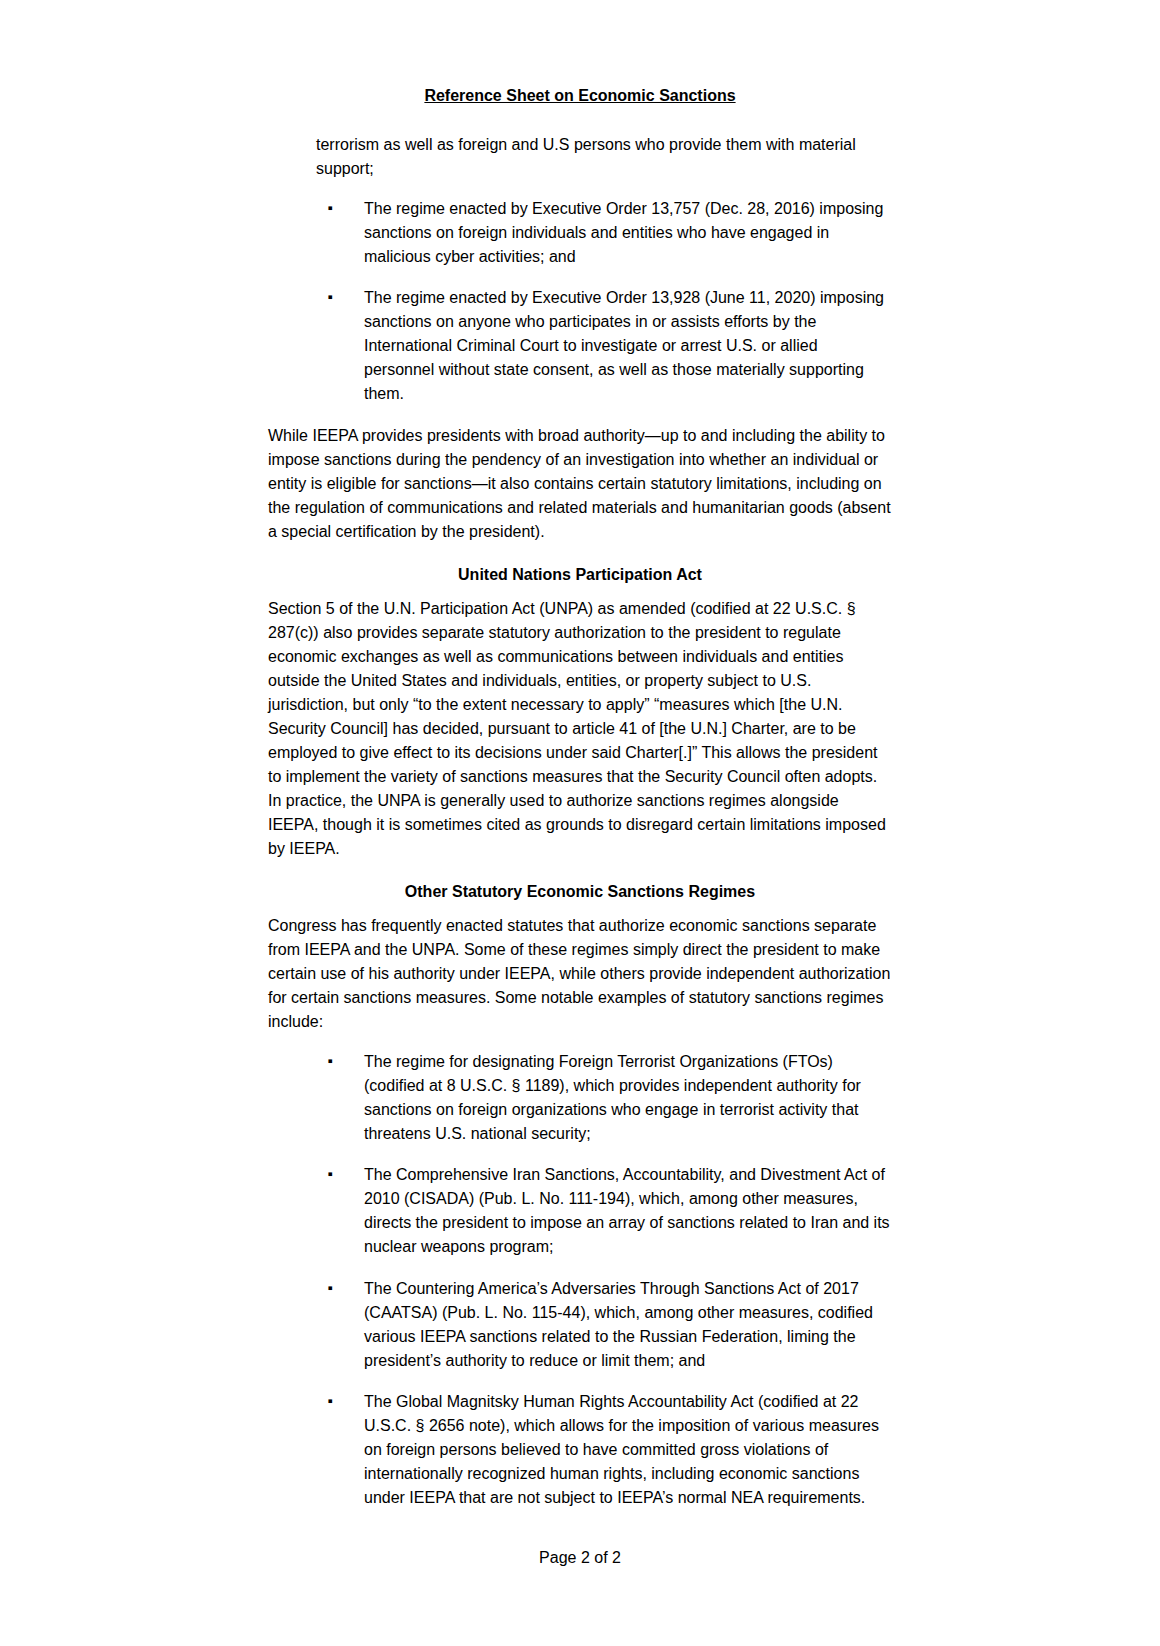Reference Sheet on Economic Sanctions
terrorism as well as foreign and U.S persons who provide them with material support;
The regime enacted by Executive Order 13,757 (Dec. 28, 2016) imposing sanctions on foreign individuals and entities who have engaged in malicious cyber activities; and
The regime enacted by Executive Order 13,928 (June 11, 2020) imposing sanctions on anyone who participates in or assists efforts by the International Criminal Court to investigate or arrest U.S. or allied personnel without state consent, as well as those materially supporting them.
While IEEPA provides presidents with broad authority—up to and including the ability to impose sanctions during the pendency of an investigation into whether an individual or entity is eligible for sanctions—it also contains certain statutory limitations, including on the regulation of communications and related materials and humanitarian goods (absent a special certification by the president).
United Nations Participation Act
Section 5 of the U.N. Participation Act (UNPA) as amended (codified at 22 U.S.C. § 287(c)) also provides separate statutory authorization to the president to regulate economic exchanges as well as communications between individuals and entities outside the United States and individuals, entities, or property subject to U.S. jurisdiction, but only “to the extent necessary to apply” “measures which [the U.N. Security Council] has decided, pursuant to article 41 of [the U.N.] Charter, are to be employed to give effect to its decisions under said Charter[.]” This allows the president to implement the variety of sanctions measures that the Security Council often adopts. In practice, the UNPA is generally used to authorize sanctions regimes alongside IEEPA, though it is sometimes cited as grounds to disregard certain limitations imposed by IEEPA.
Other Statutory Economic Sanctions Regimes
Congress has frequently enacted statutes that authorize economic sanctions separate from IEEPA and the UNPA. Some of these regimes simply direct the president to make certain use of his authority under IEEPA, while others provide independent authorization for certain sanctions measures. Some notable examples of statutory sanctions regimes include:
The regime for designating Foreign Terrorist Organizations (FTOs) (codified at 8 U.S.C. § 1189), which provides independent authority for sanctions on foreign organizations who engage in terrorist activity that threatens U.S. national security;
The Comprehensive Iran Sanctions, Accountability, and Divestment Act of 2010 (CISADA) (Pub. L. No. 111-194), which, among other measures, directs the president to impose an array of sanctions related to Iran and its nuclear weapons program;
The Countering America’s Adversaries Through Sanctions Act of 2017 (CAATSA) (Pub. L. No. 115-44), which, among other measures, codified various IEEPA sanctions related to the Russian Federation, liming the president’s authority to reduce or limit them; and
The Global Magnitsky Human Rights Accountability Act (codified at 22 U.S.C. § 2656 note), which allows for the imposition of various measures on foreign persons believed to have committed gross violations of internationally recognized human rights, including economic sanctions under IEEPA that are not subject to IEEPA’s normal NEA requirements.
Page 2 of 2